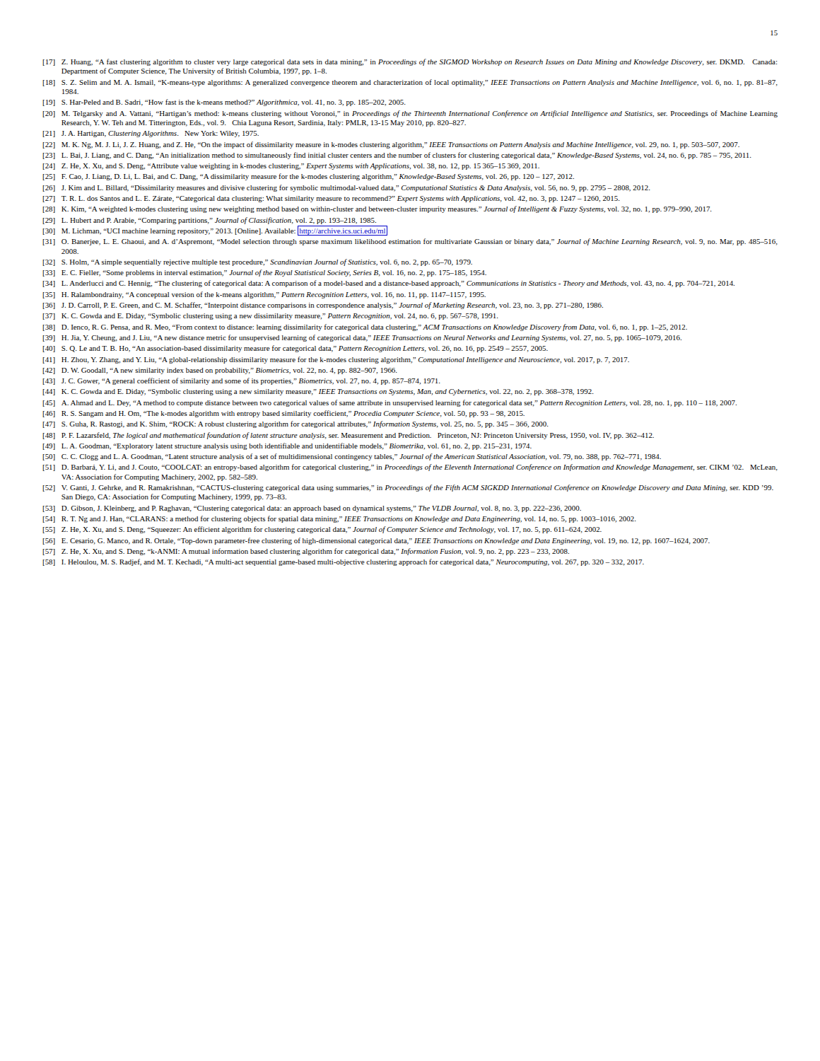15
[17] Z. Huang, “A fast clustering algorithm to cluster very large categorical data sets in data mining,” in Proceedings of the SIGMOD Workshop on Research Issues on Data Mining and Knowledge Discovery, ser. DKMD. Canada: Department of Computer Science, The University of British Columbia, 1997, pp. 1–8.
[18] S. Z. Selim and M. A. Ismail, “K-means-type algorithms: A generalized convergence theorem and characterization of local optimality,” IEEE Transactions on Pattern Analysis and Machine Intelligence, vol. 6, no. 1, pp. 81–87, 1984.
[19] S. Har-Peled and B. Sadri, “How fast is the k-means method?” Algorithmica, vol. 41, no. 3, pp. 185–202, 2005.
[20] M. Telgarsky and A. Vattani, “Hartigan’s method: k-means clustering without Voronoi,” in Proceedings of the Thirteenth International Conference on Artificial Intelligence and Statistics, ser. Proceedings of Machine Learning Research, Y. W. Teh and M. Titterington, Eds., vol. 9. Chia Laguna Resort, Sardinia, Italy: PMLR, 13-15 May 2010, pp. 820–827.
[21] J. A. Hartigan, Clustering Algorithms. New York: Wiley, 1975.
[22] M. K. Ng, M. J. Li, J. Z. Huang, and Z. He, “On the impact of dissimilarity measure in k-modes clustering algorithm,” IEEE Transactions on Pattern Analysis and Machine Intelligence, vol. 29, no. 1, pp. 503–507, 2007.
[23] L. Bai, J. Liang, and C. Dang, “An initialization method to simultaneously find initial cluster centers and the number of clusters for clustering categorical data,” Knowledge-Based Systems, vol. 24, no. 6, pp. 785 – 795, 2011.
[24] Z. He, X. Xu, and S. Deng, “Attribute value weighting in k-modes clustering,” Expert Systems with Applications, vol. 38, no. 12, pp. 15 365–15 369, 2011.
[25] F. Cao, J. Liang, D. Li, L. Bai, and C. Dang, “A dissimilarity measure for the k-modes clustering algorithm,” Knowledge-Based Systems, vol. 26, pp. 120 – 127, 2012.
[26] J. Kim and L. Billard, “Dissimilarity measures and divisive clustering for symbolic multimodal-valued data,” Computational Statistics & Data Analysis, vol. 56, no. 9, pp. 2795 – 2808, 2012.
[27] T. R. L. dos Santos and L. E. Zárate, “Categorical data clustering: What similarity measure to recommend?” Expert Systems with Applications, vol. 42, no. 3, pp. 1247 – 1260, 2015.
[28] K. Kim, “A weighted k-modes clustering using new weighting method based on within-cluster and between-cluster impurity measures.” Journal of Intelligent & Fuzzy Systems, vol. 32, no. 1, pp. 979–990, 2017.
[29] L. Hubert and P. Arabie, “Comparing partitions,” Journal of Classification, vol. 2, pp. 193–218, 1985.
[30] M. Lichman, “UCI machine learning repository,” 2013. [Online]. Available: http://archive.ics.uci.edu/ml
[31] O. Banerjee, L. E. Ghaoui, and A. d’Aspremont, “Model selection through sparse maximum likelihood estimation for multivariate Gaussian or binary data,” Journal of Machine Learning Research, vol. 9, no. Mar, pp. 485–516, 2008.
[32] S. Holm, “A simple sequentially rejective multiple test procedure,” Scandinavian Journal of Statistics, vol. 6, no. 2, pp. 65–70, 1979.
[33] E. C. Fieller, “Some problems in interval estimation,” Journal of the Royal Statistical Society, Series B, vol. 16, no. 2, pp. 175–185, 1954.
[34] L. Anderlucci and C. Hennig, “The clustering of categorical data: A comparison of a model-based and a distance-based approach,” Communications in Statistics - Theory and Methods, vol. 43, no. 4, pp. 704–721, 2014.
[35] H. Ralambondrainy, “A conceptual version of the k-means algorithm,” Pattern Recognition Letters, vol. 16, no. 11, pp. 1147–1157, 1995.
[36] J. D. Carroll, P. E. Green, and C. M. Schaffer, “Interpoint distance comparisons in correspondence analysis,” Journal of Marketing Research, vol. 23, no. 3, pp. 271–280, 1986.
[37] K. C. Gowda and E. Diday, “Symbolic clustering using a new dissimilarity measure,” Pattern Recognition, vol. 24, no. 6, pp. 567–578, 1991.
[38] D. Ienco, R. G. Pensa, and R. Meo, “From context to distance: learning dissimilarity for categorical data clustering,” ACM Transactions on Knowledge Discovery from Data, vol. 6, no. 1, pp. 1–25, 2012.
[39] H. Jia, Y. Cheung, and J. Liu, “A new distance metric for unsupervised learning of categorical data,” IEEE Transactions on Neural Networks and Learning Systems, vol. 27, no. 5, pp. 1065–1079, 2016.
[40] S. Q. Le and T. B. Ho, “An association-based dissimilarity measure for categorical data,” Pattern Recognition Letters, vol. 26, no. 16, pp. 2549 – 2557, 2005.
[41] H. Zhou, Y. Zhang, and Y. Liu, “A global-relationship dissimilarity measure for the k-modes clustering algorithm,” Computational Intelligence and Neuroscience, vol. 2017, p. 7, 2017.
[42] D. W. Goodall, “A new similarity index based on probability,” Biometrics, vol. 22, no. 4, pp. 882–907, 1966.
[43] J. C. Gower, “A general coefficient of similarity and some of its properties,” Biometrics, vol. 27, no. 4, pp. 857–874, 1971.
[44] K. C. Gowda and E. Diday, “Symbolic clustering using a new similarity measure,” IEEE Transactions on Systems, Man, and Cybernetics, vol. 22, no. 2, pp. 368–378, 1992.
[45] A. Ahmad and L. Dey, “A method to compute distance between two categorical values of same attribute in unsupervised learning for categorical data set,” Pattern Recognition Letters, vol. 28, no. 1, pp. 110 – 118, 2007.
[46] R. S. Sangam and H. Om, “The k-modes algorithm with entropy based similarity coefficient,” Procedia Computer Science, vol. 50, pp. 93 – 98, 2015.
[47] S. Guha, R. Rastogi, and K. Shim, “ROCK: A robust clustering algorithm for categorical attributes,” Information Systems, vol. 25, no. 5, pp. 345 – 366, 2000.
[48] P. F. Lazarsfeld, The logical and mathematical foundation of latent structure analysis, ser. Measurement and Prediction. Princeton, NJ: Princeton University Press, 1950, vol. IV, pp. 362–412.
[49] L. A. Goodman, “Exploratory latent structure analysis using both identifiable and unidentifiable models,” Biometrika, vol. 61, no. 2, pp. 215–231, 1974.
[50] C. C. Clogg and L. A. Goodman, “Latent structure analysis of a set of multidimensional contingency tables,” Journal of the American Statistical Association, vol. 79, no. 388, pp. 762–771, 1984.
[51] D. Barbará, Y. Li, and J. Couto, “COOLCAT: an entropy-based algorithm for categorical clustering,” in Proceedings of the Eleventh International Conference on Information and Knowledge Management, ser. CIKM ’02. McLean, VA: Association for Computing Machinery, 2002, pp. 582–589.
[52] V. Ganti, J. Gehrke, and R. Ramakrishnan, “CACTUS-clustering categorical data using summaries,” in Proceedings of the Fifth ACM SIGKDD International Conference on Knowledge Discovery and Data Mining, ser. KDD ’99. San Diego, CA: Association for Computing Machinery, 1999, pp. 73–83.
[53] D. Gibson, J. Kleinberg, and P. Raghavan, “Clustering categorical data: an approach based on dynamical systems,” The VLDB Journal, vol. 8, no. 3, pp. 222–236, 2000.
[54] R. T. Ng and J. Han, “CLARANS: a method for clustering objects for spatial data mining,” IEEE Transactions on Knowledge and Data Engineering, vol. 14, no. 5, pp. 1003–1016, 2002.
[55] Z. He, X. Xu, and S. Deng, “Squeezer: An efficient algorithm for clustering categorical data,” Journal of Computer Science and Technology, vol. 17, no. 5, pp. 611–624, 2002.
[56] E. Cesario, G. Manco, and R. Ortale, “Top-down parameter-free clustering of high-dimensional categorical data,” IEEE Transactions on Knowledge and Data Engineering, vol. 19, no. 12, pp. 1607–1624, 2007.
[57] Z. He, X. Xu, and S. Deng, “k-ANMI: A mutual information based clustering algorithm for categorical data,” Information Fusion, vol. 9, no. 2, pp. 223 – 233, 2008.
[58] I. Heloulou, M. S. Radjef, and M. T. Kechadi, “A multi-act sequential game-based multi-objective clustering approach for categorical data,” Neurocomputing, vol. 267, pp. 320 – 332, 2017.